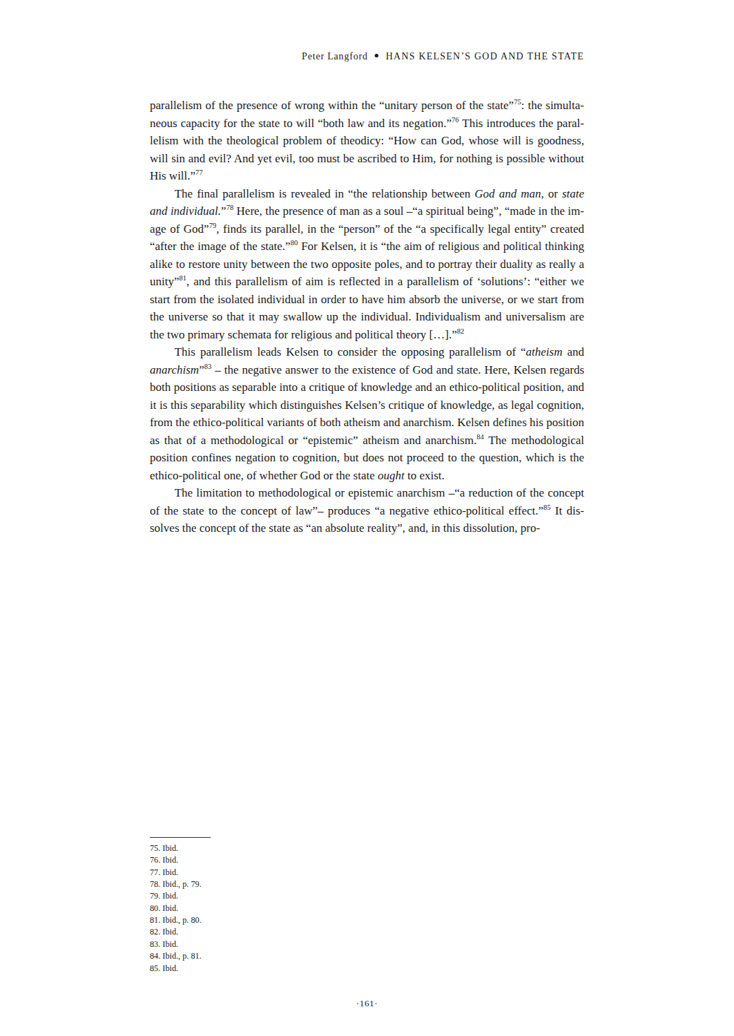Peter Langford●Hans Kelsen’s God and the State
parallelism of the presence of wrong within the “unitary person of the state”75: the simultaneous capacity for the state to will “both law and its negation.”76 This introduces the parallelism with the theological problem of theodicy: “How can God, whose will is goodness, will sin and evil? And yet evil, too must be ascribed to Him, for nothing is possible without His will.”77
The final parallelism is revealed in “the relationship between God and man, or state and individual.”78 Here, the presence of man as a soul –“a spiritual being”, “made in the image of God”79, finds its parallel, in the “person” of the “a specifically legal entity” created “after the image of the state.”80 For Kelsen, it is “the aim of religious and political thinking alike to restore unity between the two opposite poles, and to portray their duality as really a unity”81, and this parallelism of aim is reflected in a parallelism of ‘solutions’: “either we start from the isolated individual in order to have him absorb the universe, or we start from the universe so that it may swallow up the individual. Individualism and universalism are the two primary schemata for religious and political theory […].”82
This parallelism leads Kelsen to consider the opposing parallelism of “atheism and anarchism”83 – the negative answer to the existence of God and state. Here, Kelsen regards both positions as separable into a critique of knowledge and an ethico-political position, and it is this separability which distinguishes Kelsen’s critique of knowledge, as legal cognition, from the ethico-political variants of both atheism and anarchism. Kelsen defines his position as that of a methodological or “epistemic” atheism and anarchism.84 The methodological position confines negation to cognition, but does not proceed to the question, which is the ethico-political one, of whether God or the state ought to exist.
The limitation to methodological or epistemic anarchism –“a reduction of the concept of the state to the concept of law”– produces “a negative ethico-political effect.”85 It dissolves the concept of the state as “an absolute reality”, and, in this dissolution, pro-
75. Ibid.
76. Ibid.
77. Ibid.
78. Ibid., p. 79.
79. Ibid.
80. Ibid.
81. Ibid., p. 80.
82. Ibid.
83. Ibid.
84. Ibid., p. 81.
85. Ibid.
·161·